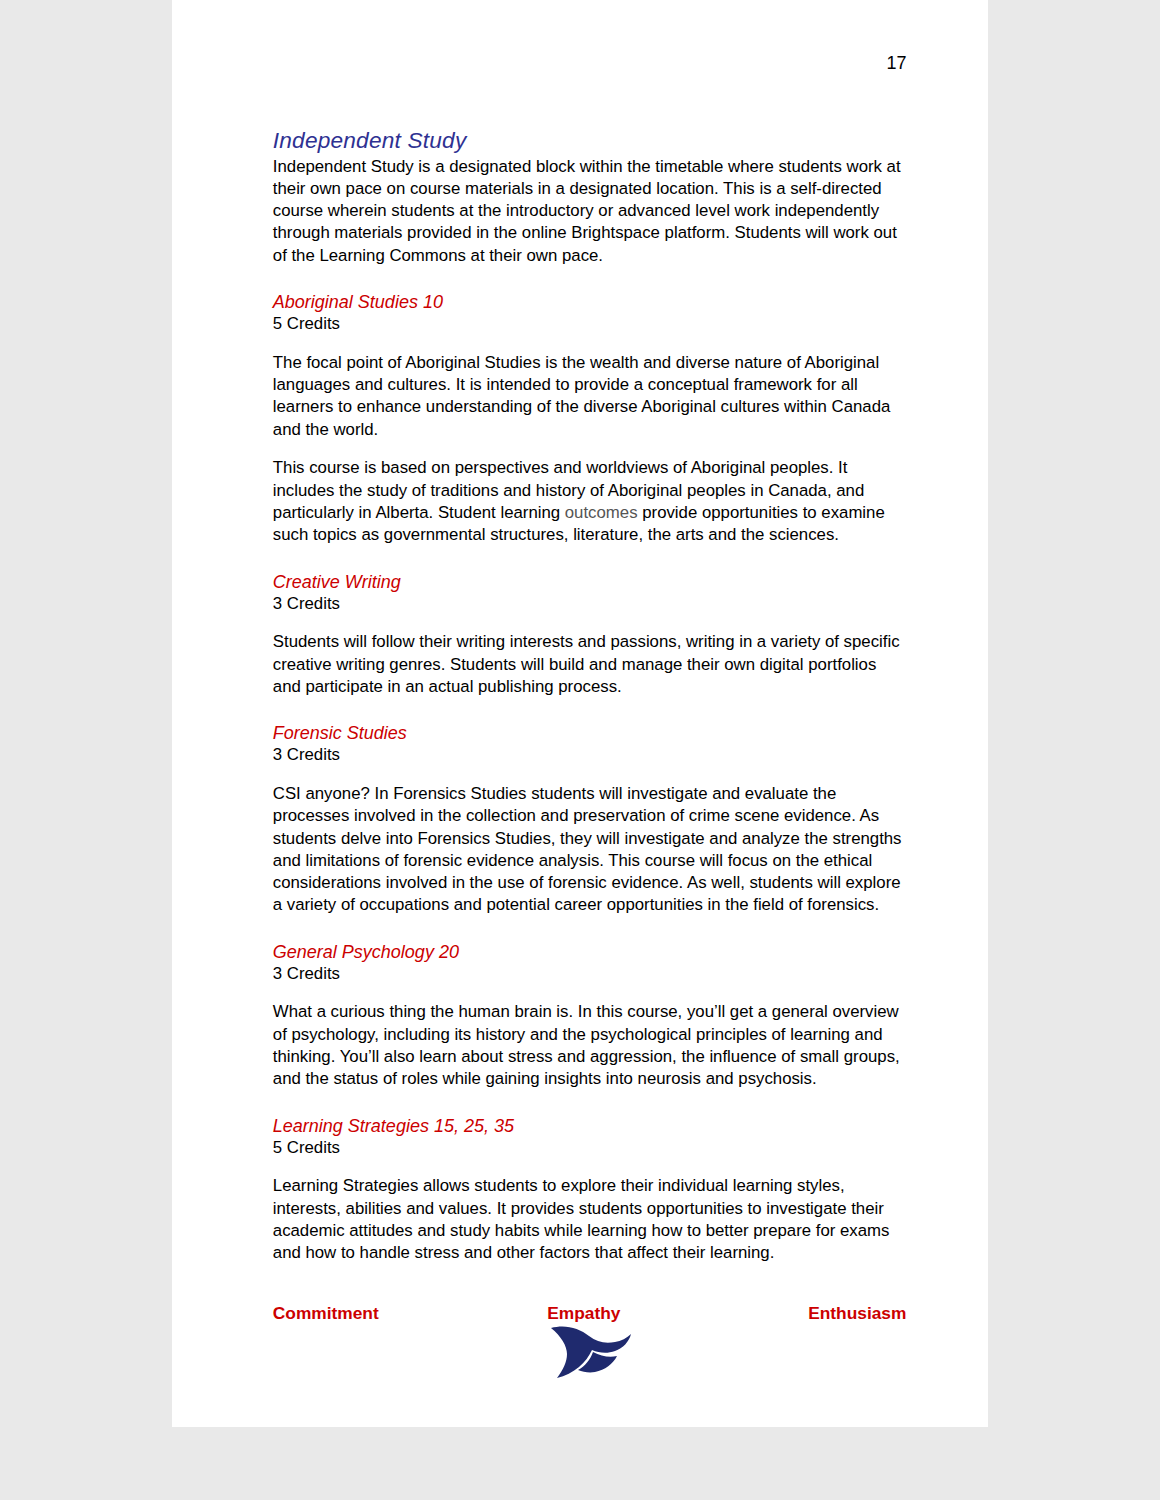17
Independent Study
Independent Study is a designated block within the timetable where students work at their own pace on course materials in a designated location. This is a self-directed course wherein students at the introductory or advanced level work independently through materials provided in the online Brightspace platform. Students will work out of the Learning Commons at their own pace.
Aboriginal Studies 10
5 Credits
The focal point of Aboriginal Studies is the wealth and diverse nature of Aboriginal languages and cultures. It is intended to provide a conceptual framework for all learners to enhance understanding of the diverse Aboriginal cultures within Canada and the world.
This course is based on perspectives and worldviews of Aboriginal peoples. It includes the study of traditions and history of Aboriginal peoples in Canada, and particularly in Alberta. Student learning outcomes provide opportunities to examine such topics as governmental structures, literature, the arts and the sciences.
Creative Writing
3 Credits
Students will follow their writing interests and passions, writing in a variety of specific creative writing genres. Students will build and manage their own digital portfolios and participate in an actual publishing process.
Forensic Studies
3 Credits
CSI anyone? In Forensics Studies students will investigate and evaluate the processes involved in the collection and preservation of crime scene evidence. As students delve into Forensics Studies, they will investigate and analyze the strengths and limitations of forensic evidence analysis. This course will focus on the ethical considerations involved in the use of forensic evidence. As well, students will explore a variety of occupations and potential career opportunities in the field of forensics.
General Psychology 20
3 Credits
What a curious thing the human brain is. In this course, you’ll get a general overview of psychology, including its history and the psychological principles of learning and thinking. You’ll also learn about stress and aggression, the influence of small groups, and the status of roles while gaining insights into neurosis and psychosis.
Learning Strategies 15, 25, 35
5 Credits
Learning Strategies allows students to explore their individual learning styles, interests, abilities and values. It provides students opportunities to investigate their academic attitudes and study habits while learning how to better prepare for exams and how to handle stress and other factors that affect their learning.
Commitment Empathy Enthusiasm